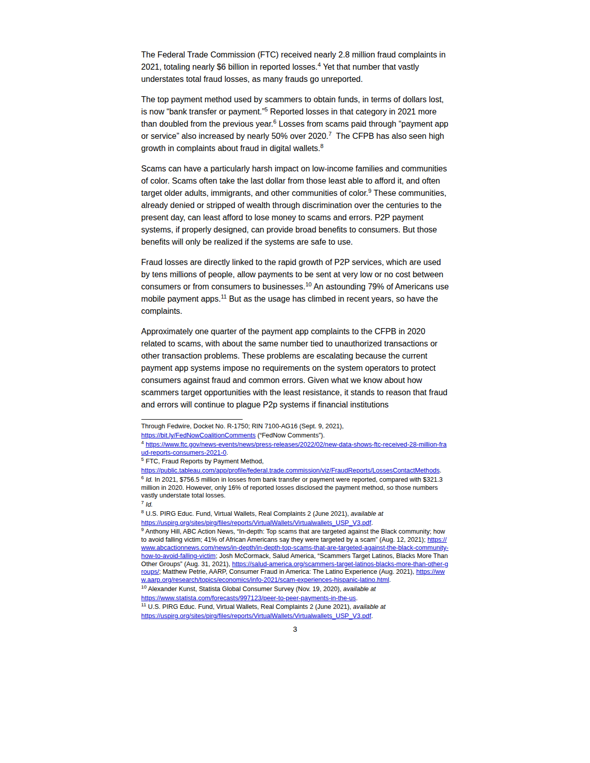The Federal Trade Commission (FTC) received nearly 2.8 million fraud complaints in 2021, totaling nearly $6 billion in reported losses.4 Yet that number that vastly understates total fraud losses, as many frauds go unreported.
The top payment method used by scammers to obtain funds, in terms of dollars lost, is now “bank transfer or payment.”5 Reported losses in that category in 2021 more than doubled from the previous year.6 Losses from scams paid through “payment app or service” also increased by nearly 50% over 2020.7 The CFPB has also seen high growth in complaints about fraud in digital wallets.8
Scams can have a particularly harsh impact on low-income families and communities of color. Scams often take the last dollar from those least able to afford it, and often target older adults, immigrants, and other communities of color.9 These communities, already denied or stripped of wealth through discrimination over the centuries to the present day, can least afford to lose money to scams and errors. P2P payment systems, if properly designed, can provide broad benefits to consumers. But those benefits will only be realized if the systems are safe to use.
Fraud losses are directly linked to the rapid growth of P2P services, which are used by tens millions of people, allow payments to be sent at very low or no cost between consumers or from consumers to businesses.10 An astounding 79% of Americans use mobile payment apps.11 But as the usage has climbed in recent years, so have the complaints.
Approximately one quarter of the payment app complaints to the CFPB in 2020 related to scams, with about the same number tied to unauthorized transactions or other transaction problems. These problems are escalating because the current payment app systems impose no requirements on the system operators to protect consumers against fraud and common errors. Given what we know about how scammers target opportunities with the least resistance, it stands to reason that fraud and errors will continue to plague P2p systems if financial institutions
Through Fedwire, Docket No. R-1750; RIN 7100-AG16 (Sept. 9, 2021),
https://bit.ly/FedNowCoalitionComments (“FedNow Comments”).
4 https://www.ftc.gov/news-events/news/press-releases/2022/02/new-data-shows-ftc-received-28-million-fraud-reports-consumers-2021-0.
5 FTC, Fraud Reports by Payment Method,
https://public.tableau.com/app/profile/federal.trade.commission/viz/FraudReports/LossesContactMethods.
6 Id. In 2021, $756.5 million in losses from bank transfer or payment were reported, compared with $321.3 million in 2020. However, only 16% of reported losses disclosed the payment method, so those numbers vastly understate total losses.
7 Id.
8 U.S. PIRG Educ. Fund, Virtual Wallets, Real Complaints 2 (June 2021), available at
https://uspirg.org/sites/pirg/files/reports/VirtualWallets/Virtualwallets_USP_V3.pdf.
9 Anthony Hill, ABC Action News, “In-depth: Top scams that are targeted against the Black community; how to avoid falling victim; 41% of African Americans say they were targeted by a scam” (Aug. 12, 2021); https://www.abcactionnews.com/news/in-depth/in-depth-top-scams-that-are-targeted-against-the-black-community-how-to-avoid-falling-victim; Josh McCormack, Salud America, “Scammers Target Latinos, Blacks More Than Other Groups” (Aug. 31, 2021), https://salud-america.org/scammers-target-latinos-blacks-more-than-other-groups/; Matthew Petrie, AARP, Consumer Fraud in America: The Latino Experience (Aug. 2021), https://www.aarp.org/research/topics/economics/info-2021/scam-experiences-hispanic-latino.html.
10 Alexander Kunst, Statista Global Consumer Survey (Nov. 19, 2020), available at
https://www.statista.com/forecasts/997123/peer-to-peer-payments-in-the-us.
11 U.S. PIRG Educ. Fund, Virtual Wallets, Real Complaints 2 (June 2021), available at
https://uspirg.org/sites/pirg/files/reports/VirtualWallets/Virtualwallets_USP_V3.pdf.
3